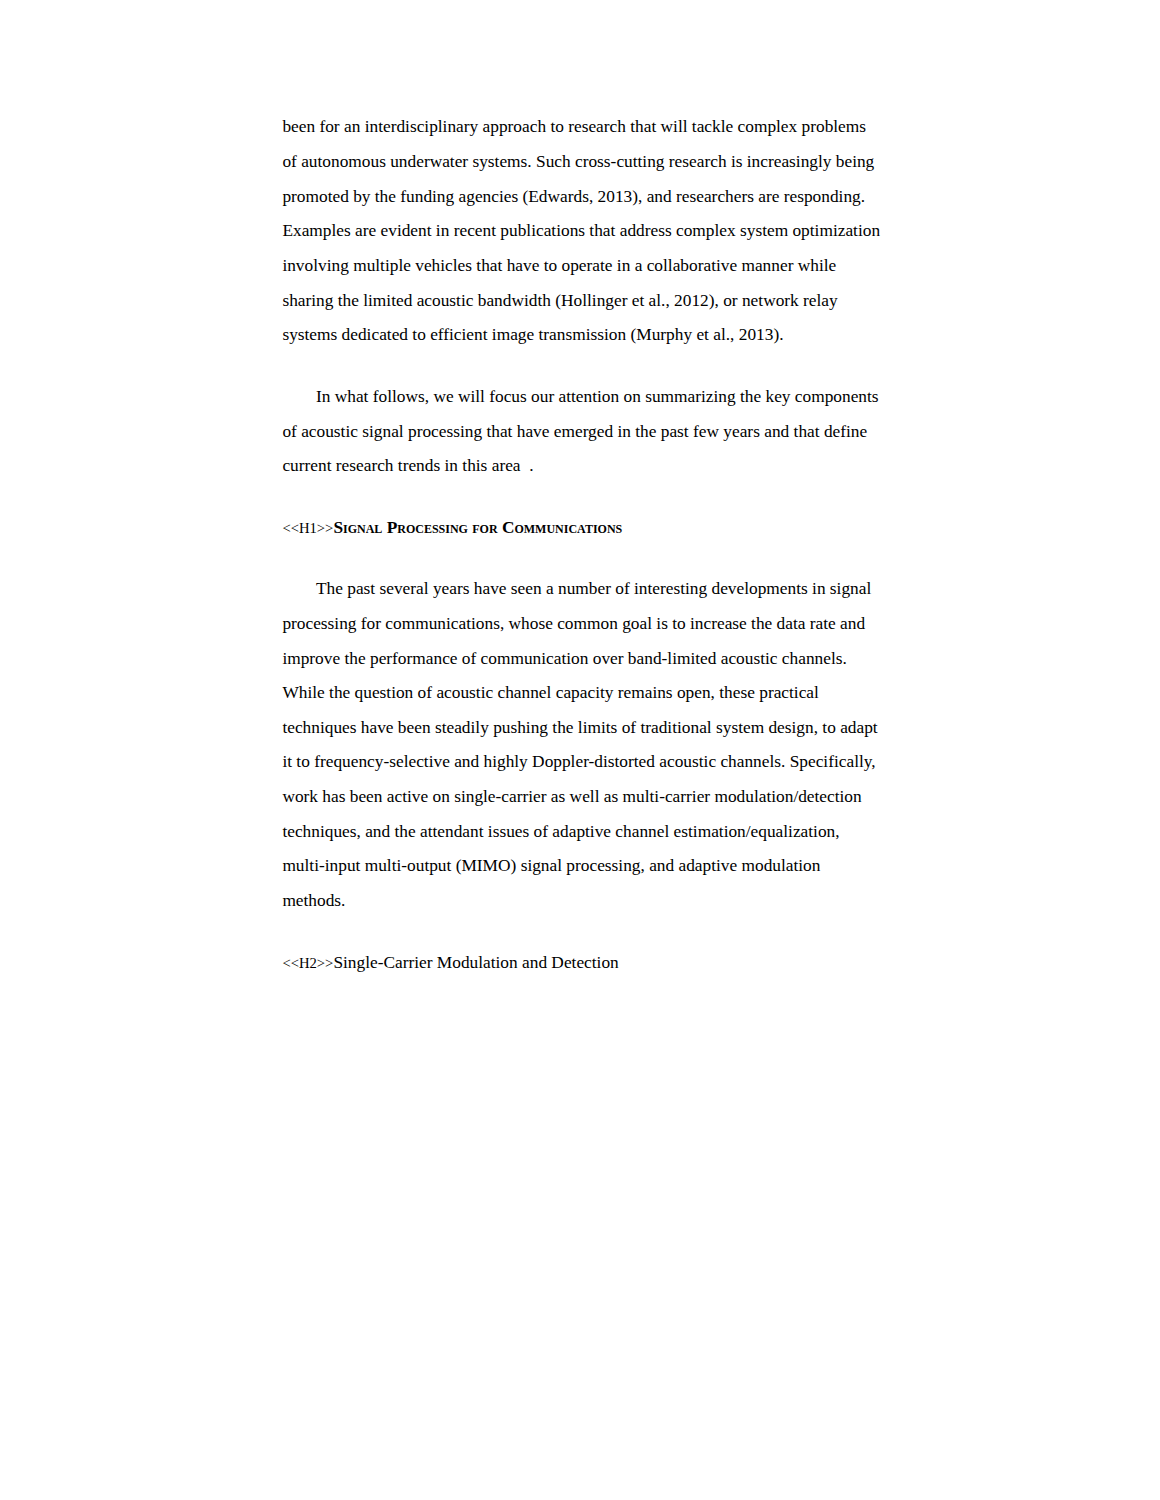been for an interdisciplinary approach to research that will tackle complex problems of autonomous underwater systems. Such cross-cutting research is increasingly being promoted by the funding agencies (Edwards, 2013), and researchers are responding. Examples are evident in recent publications that address complex system optimization involving multiple vehicles that have to operate in a collaborative manner while sharing the limited acoustic bandwidth (Hollinger et al., 2012), or network relay systems dedicated to efficient image transmission (Murphy et al., 2013).
In what follows, we will focus our attention on summarizing the key components of acoustic signal processing that have emerged in the past few years and that define current research trends in this area .
<<H1>>Signal Processing for Communications
The past several years have seen a number of interesting developments in signal processing for communications, whose common goal is to increase the data rate and improve the performance of communication over band-limited acoustic channels. While the question of acoustic channel capacity remains open, these practical techniques have been steadily pushing the limits of traditional system design, to adapt it to frequency-selective and highly Doppler-distorted acoustic channels. Specifically, work has been active on single-carrier as well as multi-carrier modulation/detection techniques, and the attendant issues of adaptive channel estimation/equalization, multi-input multi-output (MIMO) signal processing, and adaptive modulation methods.
<<H2>>Single-Carrier Modulation and Detection